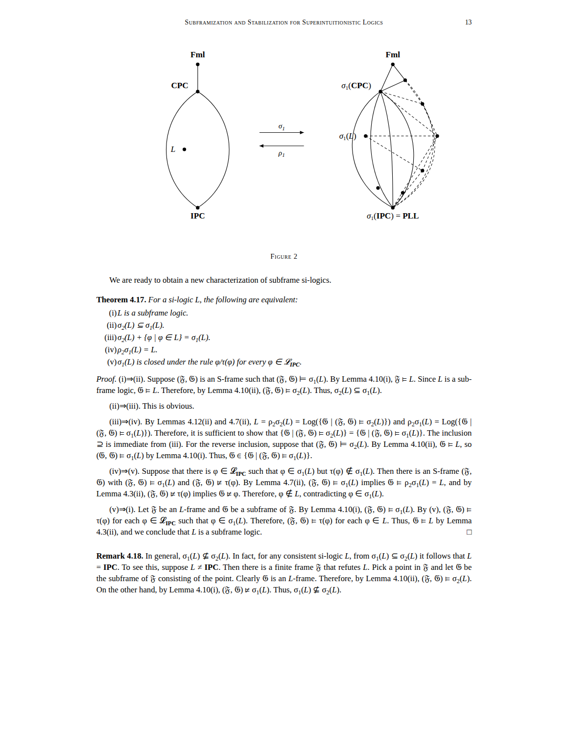Subframization and Stabilization for Superintuitionistic Logics 13
Fml CPC IPC L σ1 ρ1 Fml σ1(CPC) σ1(L) σ1(IPC) = PLL
Figure 2
We are ready to obtain a new characterization of subframe si-logics.
Theorem 4.17. For a si-logic L, the following are equivalent:
(i) L is a subframe logic.
(ii) σ2(L) ⊆ σ1(L).
(iii) σ2(L) + {φ | φ ∈ L} = σ1(L).
(iv) ρ2σ1(L) = L.
(v) σ1(L) is closed under the rule φ/τ(φ) for every φ ∈ 𝓛IPC.
Proof. (i)⇒(ii). Suppose (𝔉, 𝔊) is an S-frame such that (𝔉, 𝔊) ⊨ σ1(L). By Lemma 4.10(i), 𝔉 ⊨ L. Since L is a subframe logic, 𝔊 ⊨ L. Therefore, by Lemma 4.10(ii), (𝔉, 𝔊) ⊨ σ2(L). Thus, σ2(L) ⊆ σ1(L).
(ii)⇒(iii). This is obvious.
(iii)⇒(iv). By Lemmas 4.12(ii) and 4.7(ii), L = ρ2σ2(L) = Log({𝔊 | (𝔉, 𝔊) ⊨ σ2(L)}) and ρ2σ1(L) = Log({𝔊 | (𝔉, 𝔊) ⊨ σ1(L)}). Therefore, it is sufficient to show that {𝔊 | (𝔉, 𝔊) ⊨ σ2(L)} = {𝔊 | (𝔉, 𝔊) ⊨ σ1(L)}. The inclusion ⊇ is immediate from (iii). For the reverse inclusion, suppose that (𝔉, 𝔊) ⊨ σ2(L). By Lemma 4.10(ii), 𝔊 ⊨ L, so (𝔊, 𝔊) ⊨ σ1(L) by Lemma 4.10(i). Thus, 𝔊 ∈ {𝔊 | (𝔉, 𝔊) ⊨ σ1(L)}.
(iv)⇒(v). Suppose that there is φ ∈ 𝓛IPC such that φ ∈ σ1(L) but τ(φ) ∉ σ1(L). Then there is an S-frame (𝔉, 𝔊) with (𝔉, 𝔊) ⊨ σ1(L) and (𝔉, 𝔊) ⊭ τ(φ). By Lemma 4.7(ii), (𝔉, 𝔊) ⊨ σ1(L) implies 𝔊 ⊨ ρ2σ1(L) = L, and by Lemma 4.3(ii), (𝔉, 𝔊) ⊭ τ(φ) implies 𝔊 ⊭ φ. Therefore, φ ∉ L, contradicting φ ∈ σ1(L).
(v)⇒(i). Let 𝔉 be an L-frame and 𝔊 be a subframe of 𝔉. By Lemma 4.10(i), (𝔉, 𝔊) ⊨ σ1(L). By (v), (𝔉, 𝔊) ⊨ τ(φ) for each φ ∈ 𝓛IPC such that φ ∈ σ1(L). Therefore, (𝔉, 𝔊) ⊨ τ(φ) for each φ ∈ L. Thus, 𝔊 ⊨ L by Lemma 4.3(ii), and we conclude that L is a subframe logic.□
Remark 4.18. In general, σ1(L) ⊈ σ2(L). In fact, for any consistent si-logic L, from σ1(L) ⊆ σ2(L) it follows that L = IPC. To see this, suppose L ≠ IPC. Then there is a finite frame 𝔉 that refutes L. Pick a point in 𝔉 and let 𝔊 be the subframe of 𝔉 consisting of the point. Clearly 𝔊 is an L-frame. Therefore, by Lemma 4.10(ii), (𝔉, 𝔊) ⊨ σ2(L). On the other hand, by Lemma 4.10(i), (𝔉, 𝔊) ⊭ σ1(L). Thus, σ1(L) ⊈ σ2(L).